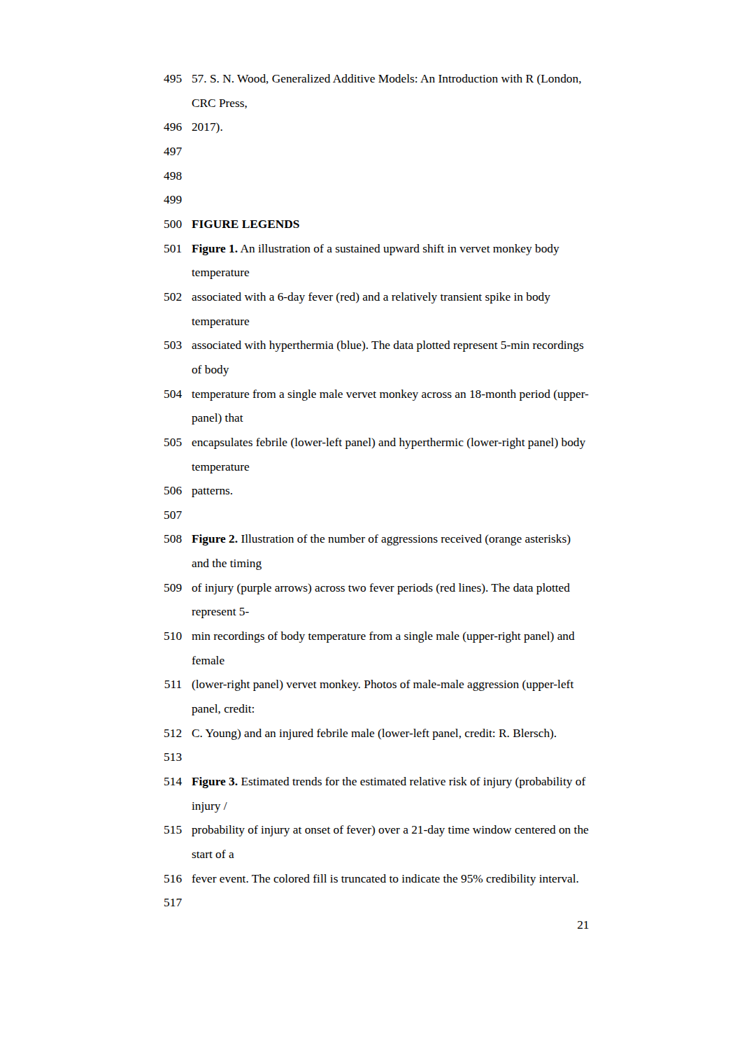57. S. N. Wood, Generalized Additive Models: An Introduction with R (London, CRC Press,
2017).
FIGURE LEGENDS
Figure 1. An illustration of a sustained upward shift in vervet monkey body temperature
associated with a 6-day fever (red) and a relatively transient spike in body temperature
associated with hyperthermia (blue). The data plotted represent 5-min recordings of body
temperature from a single male vervet monkey across an 18-month period (upper-panel) that
encapsulates febrile (lower-left panel) and hyperthermic (lower-right panel) body temperature
patterns.
Figure 2. Illustration of the number of aggressions received (orange asterisks) and the timing
of injury (purple arrows) across two fever periods (red lines). The data plotted represent 5-
min recordings of body temperature from a single male (upper-right panel) and female
(lower-right panel) vervet monkey. Photos of male-male aggression (upper-left panel, credit:
C. Young) and an injured febrile male (lower-left panel, credit: R. Blersch).
Figure 3. Estimated trends for the estimated relative risk of injury (probability of injury /
probability of injury at onset of fever) over a 21-day time window centered on the start of a
fever event. The colored fill is truncated to indicate the 95% credibility interval.
21